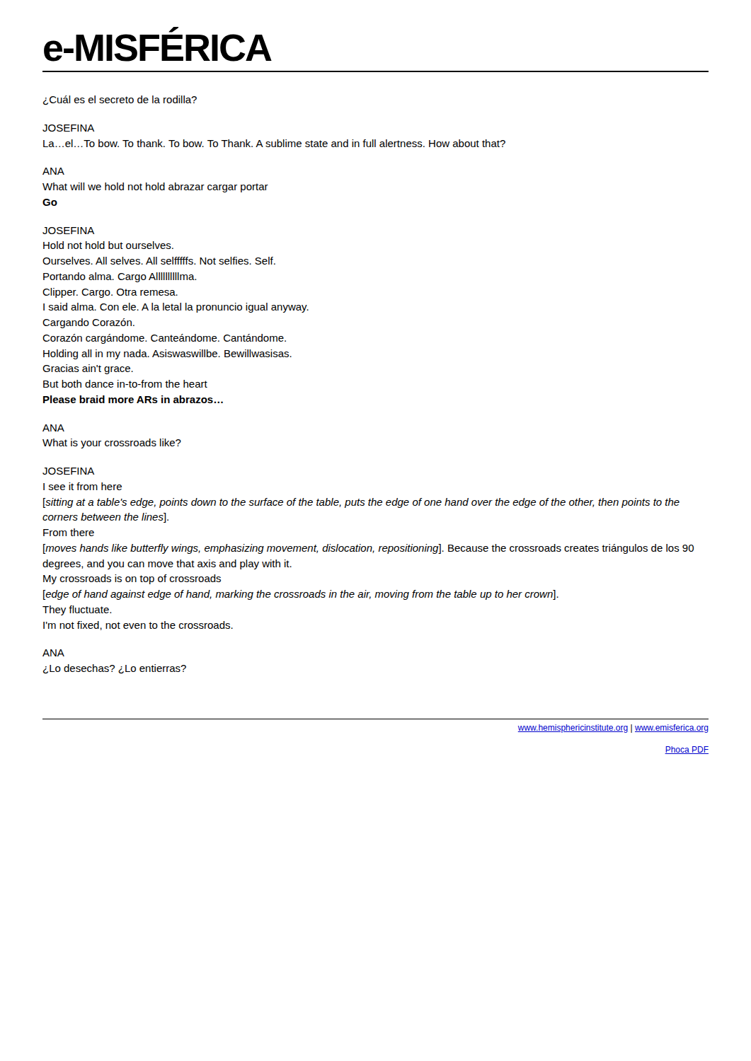e-MISFÉRICA
¿Cuál es el secreto de la rodilla?
JOSEFINA
La…el…To bow. To thank. To bow. To Thank. A sublime state and in full alertness. How about that?
ANA
What will we hold not hold abrazar cargar portar
Go
JOSEFINA
Hold not hold but ourselves.
Ourselves. All selves. All selfffffs. Not selfies. Self.
Portando alma. Cargo Allllllllllma.
Clipper. Cargo. Otra remesa.
I said alma. Con ele. A la letal la pronuncio igual anyway.
Cargando Corazón.
Corazón cargándome. Canteándome. Cantándome.
Holding all in my nada. Asiswaswillbe. Bewillwasisas.
Gracias ain't grace.
But both dance in-to-from the heart
Please braid more ARs in abrazos…
ANA
What is your crossroads like?
JOSEFINA
I see it from here
[sitting at a table's edge, points down to the surface of the table, puts the edge of one hand over the edge of the other, then points to the corners between the lines].
From there
[moves hands like butterfly wings, emphasizing movement, dislocation, repositioning]. Because the crossroads creates triángulos de los 90 degrees, and you can move that axis and play with it.
My crossroads is on top of crossroads
[edge of hand against edge of hand, marking the crossroads in the air, moving from the table up to her crown].
They fluctuate.
I'm not fixed, not even to the crossroads.
ANA
¿Lo desechas? ¿Lo entierras?
www.hemisphericinstitute.org | www.emisferica.org
Phoca PDF